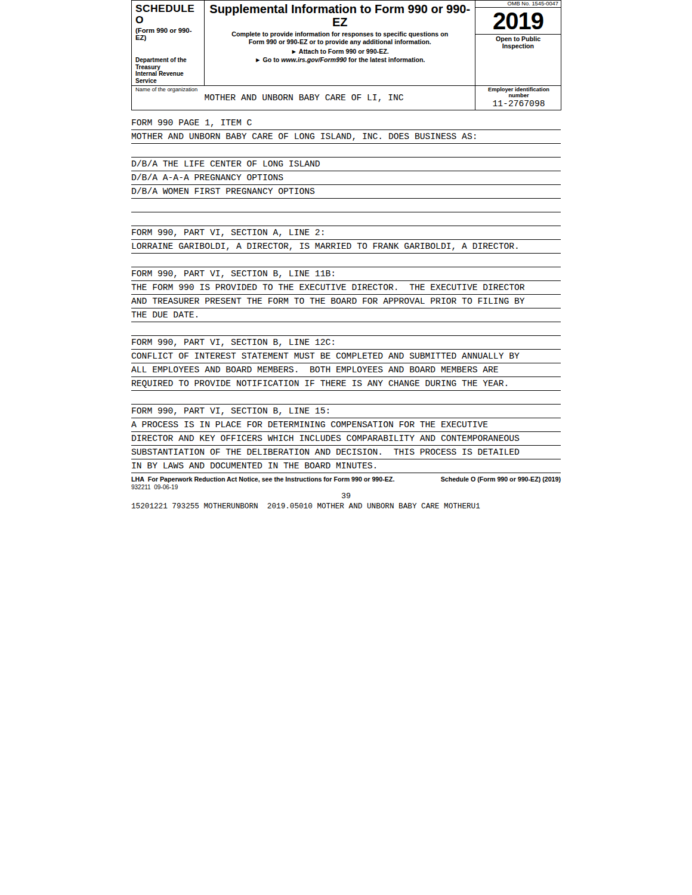SCHEDULE O
(Form 990 or 990-EZ)
Department of the Treasury
Internal Revenue Service
Supplemental Information to Form 990 or 990-EZ
Complete to provide information for responses to specific questions on
Form 990 or 990-EZ or to provide any additional information.
► Attach to Form 990 or 990-EZ.
► Go to www.irs.gov/Form990 for the latest information.
OMB No. 1545-0047
2019
Open to Public
Inspection
Name of the organization
MOTHER AND UNBORN BABY CARE OF LI, INC
Employer identification number
11-2767098
FORM 990 PAGE 1, ITEM C
MOTHER AND UNBORN BABY CARE OF LONG ISLAND, INC. DOES BUSINESS AS:
D/B/A THE LIFE CENTER OF LONG ISLAND
D/B/A A-A-A PREGNANCY OPTIONS
D/B/A WOMEN FIRST PREGNANCY OPTIONS
FORM 990, PART VI, SECTION A, LINE 2:
LORRAINE GARIBOLDI, A DIRECTOR, IS MARRIED TO FRANK GARIBOLDI, A DIRECTOR.
FORM 990, PART VI, SECTION B, LINE 11B:
THE FORM 990 IS PROVIDED TO THE EXECUTIVE DIRECTOR. THE EXECUTIVE DIRECTOR
AND TREASURER PRESENT THE FORM TO THE BOARD FOR APPROVAL PRIOR TO FILING BY
THE DUE DATE.
FORM 990, PART VI, SECTION B, LINE 12C:
CONFLICT OF INTEREST STATEMENT MUST BE COMPLETED AND SUBMITTED ANNUALLY BY
ALL EMPLOYEES AND BOARD MEMBERS. BOTH EMPLOYEES AND BOARD MEMBERS ARE
REQUIRED TO PROVIDE NOTIFICATION IF THERE IS ANY CHANGE DURING THE YEAR.
FORM 990, PART VI, SECTION B, LINE 15:
A PROCESS IS IN PLACE FOR DETERMINING COMPENSATION FOR THE EXECUTIVE
DIRECTOR AND KEY OFFICERS WHICH INCLUDES COMPARABILITY AND CONTEMPORANEOUS
SUBSTANTIATION OF THE DELIBERATION AND DECISION. THIS PROCESS IS DETAILED
IN BY LAWS AND DOCUMENTED IN THE BOARD MINUTES.
LHA For Paperwork Reduction Act Notice, see the Instructions for Form 990 or 990-EZ.
Schedule O (Form 990 or 990-EZ) (2019)
932211 09-06-19
39
15201221 793255 MOTHERUNBORN 2019.05010 MOTHER AND UNBORN BABY CARE MOTHERU1